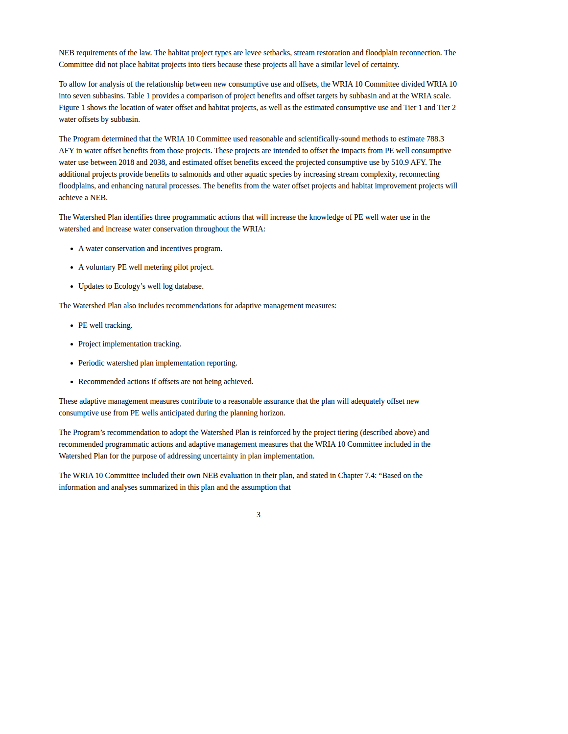NEB requirements of the law. The habitat project types are levee setbacks, stream restoration and floodplain reconnection. The Committee did not place habitat projects into tiers because these projects all have a similar level of certainty.
To allow for analysis of the relationship between new consumptive use and offsets, the WRIA 10 Committee divided WRIA 10 into seven subbasins. Table 1 provides a comparison of project benefits and offset targets by subbasin and at the WRIA scale. Figure 1 shows the location of water offset and habitat projects, as well as the estimated consumptive use and Tier 1 and Tier 2 water offsets by subbasin.
The Program determined that the WRIA 10 Committee used reasonable and scientifically-sound methods to estimate 788.3 AFY in water offset benefits from those projects. These projects are intended to offset the impacts from PE well consumptive water use between 2018 and 2038, and estimated offset benefits exceed the projected consumptive use by 510.9 AFY. The additional projects provide benefits to salmonids and other aquatic species by increasing stream complexity, reconnecting floodplains, and enhancing natural processes. The benefits from the water offset projects and habitat improvement projects will achieve a NEB.
The Watershed Plan identifies three programmatic actions that will increase the knowledge of PE well water use in the watershed and increase water conservation throughout the WRIA:
A water conservation and incentives program.
A voluntary PE well metering pilot project.
Updates to Ecology’s well log database.
The Watershed Plan also includes recommendations for adaptive management measures:
PE well tracking.
Project implementation tracking.
Periodic watershed plan implementation reporting.
Recommended actions if offsets are not being achieved.
These adaptive management measures contribute to a reasonable assurance that the plan will adequately offset new consumptive use from PE wells anticipated during the planning horizon.
The Program’s recommendation to adopt the Watershed Plan is reinforced by the project tiering (described above) and recommended programmatic actions and adaptive management measures that the WRIA 10 Committee included in the Watershed Plan for the purpose of addressing uncertainty in plan implementation.
The WRIA 10 Committee included their own NEB evaluation in their plan, and stated in Chapter 7.4: “Based on the information and analyses summarized in this plan and the assumption that
3